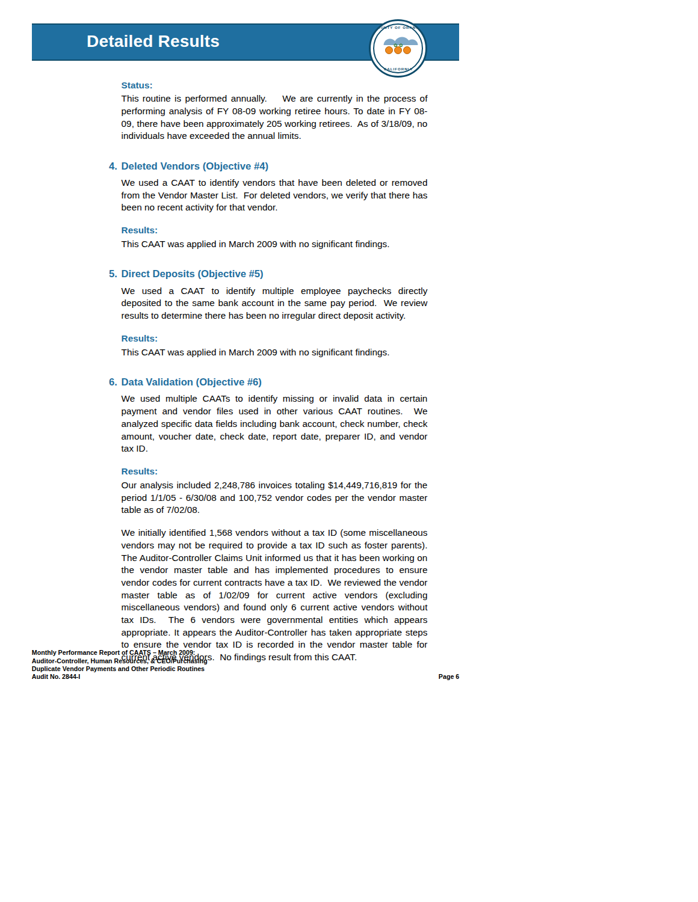Detailed Results
COUNTY OF ORANGE
✿ ✿
CALIFORNIA
Status:
This routine is performed annually. We are currently in the process of performing analysis of FY 08-09 working retiree hours. To date in FY 08-09, there have been approximately 205 working retirees. As of 3/18/09, no individuals have exceeded the annual limits.
4. Deleted Vendors (Objective #4)
We used a CAAT to identify vendors that have been deleted or removed from the Vendor Master List. For deleted vendors, we verify that there has been no recent activity for that vendor.
Results:
This CAAT was applied in March 2009 with no significant findings.
5. Direct Deposits (Objective #5)
We used a CAAT to identify multiple employee paychecks directly deposited to the same bank account in the same pay period. We review results to determine there has been no irregular direct deposit activity.
Results:
This CAAT was applied in March 2009 with no significant findings.
6. Data Validation (Objective #6)
We used multiple CAATs to identify missing or invalid data in certain payment and vendor files used in other various CAAT routines. We analyzed specific data fields including bank account, check number, check amount, voucher date, check date, report date, preparer ID, and vendor tax ID.
Results:
Our analysis included 2,248,786 invoices totaling $14,449,716,819 for the period 1/1/05 - 6/30/08 and 100,752 vendor codes per the vendor master table as of 7/02/08.
We initially identified 1,568 vendors without a tax ID (some miscellaneous vendors may not be required to provide a tax ID such as foster parents). The Auditor-Controller Claims Unit informed us that it has been working on the vendor master table and has implemented procedures to ensure vendor codes for current contracts have a tax ID. We reviewed the vendor master table as of 1/02/09 for current active vendors (excluding miscellaneous vendors) and found only 6 current active vendors without tax IDs. The 6 vendors were governmental entities which appears appropriate. It appears the Auditor-Controller has taken appropriate steps to ensure the vendor tax ID is recorded in the vendor master table for current active vendors. No findings result from this CAAT.
Monthly Performance Report of CAATS – March 2009: Auditor-Controller, Human Resources, & CEO/Purchasing Duplicate Vendor Payments and Other Periodic Routines
Audit No. 2844-I Page 6